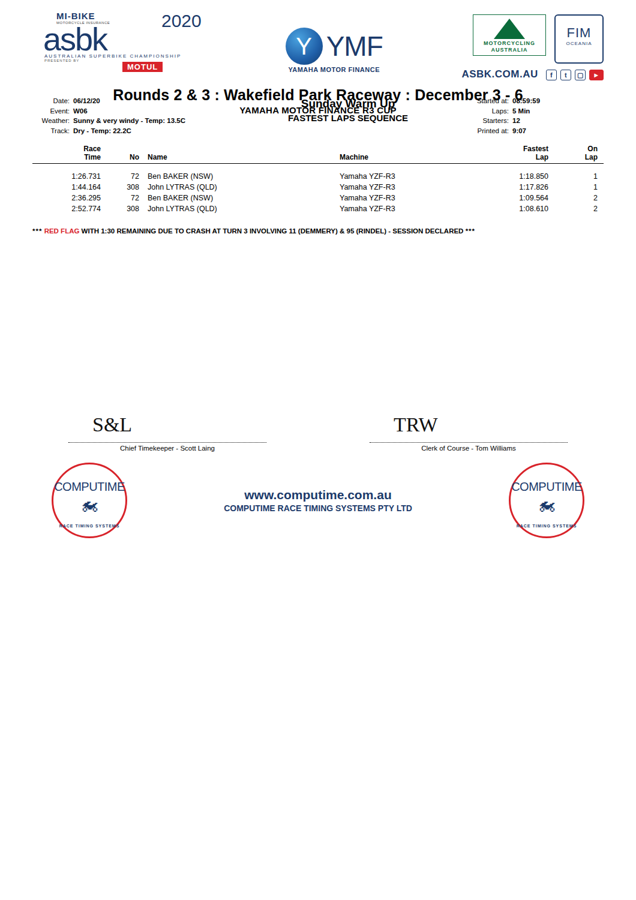2020
MI-BIKEMOTORCYCLE INSURANCE
asbk
australian superbike championship
PRESENTED BY
MOTUL
Y
YMF
YAMAHA MOTOR FINANCE
MOTORCYCLING
AUSTRALIA
FIM
OCEANIA
ASBK.COM.AU ft▢►
Rounds 2 & 3 : Wakefield Park Raceway : December 3 - 6
YAMAHA MOTOR FINANCE R3 CUP
Date: 06/12/20
Event: W06
Weather: Sunny & very windy - Temp: 13.5C
Track: Dry - Temp: 22.2C
Sunday Warm Up
FASTEST LAPS SEQUENCE
Started at: 08:59:59
Laps: 5 Min
Starters: 12
Printed at: 9:07
| Race | | | | Fastest | On |
| --- | --- | --- | --- | --- | --- |
| Time | No | Name | Machine | Lap | Lap |
| 1:26.731 | 72 | Ben BAKER (NSW) | Yamaha YZF-R3 | 1:18.850 | 1 |
| 1:44.164 | 308 | John LYTRAS (QLD) | Yamaha YZF-R3 | 1:17.826 | 1 |
| 2:36.295 | 72 | Ben BAKER (NSW) | Yamaha YZF-R3 | 1:09.564 | 2 |
| 2:52.774 | 308 | John LYTRAS (QLD) | Yamaha YZF-R3 | 1:08.610 | 2 |
*** RED FLAG WITH 1:30 REMAINING DUE TO CRASH AT TURN 3 INVOLVING 11 (DEMMERY) & 95 (RINDEL) - SESSION DECLARED ***
S&L
Chief Timekeeper - Scott Laing
TRW
Clerk of Course - Tom Williams
COMPUTIME
🏍
RACE TIMING SYSTEMS
www.computime.com.au
COMPUTIME RACE TIMING SYSTEMS PTY LTD
COMPUTIME
🏍
RACE TIMING SYSTEMS